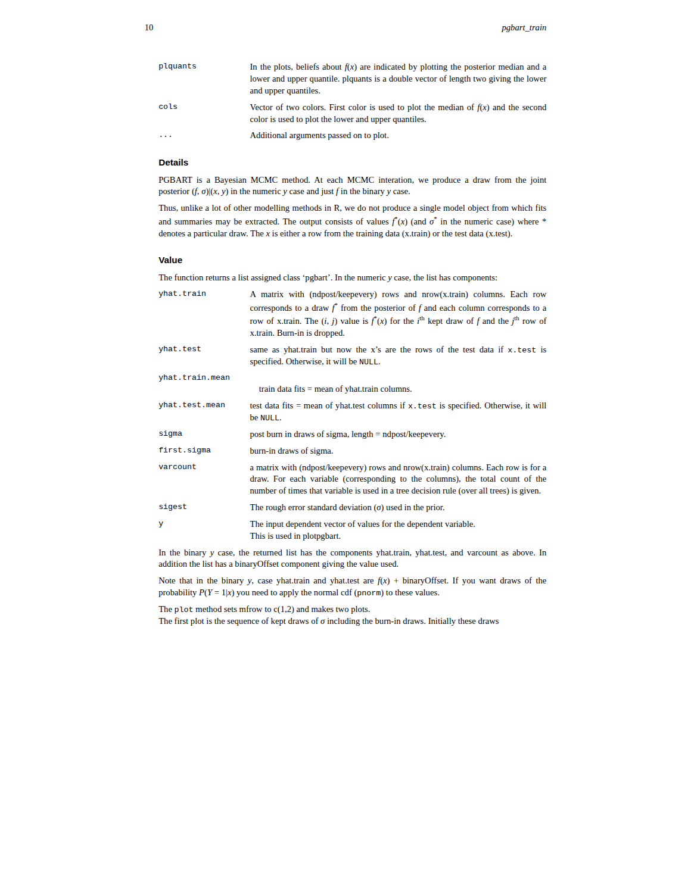10 pgbart_train
plquants
In the plots, beliefs about f(x) are indicated by plotting the posterior median and a lower and upper quantile. plquants is a double vector of length two giving the lower and upper quantiles.
cols
Vector of two colors. First color is used to plot the median of f(x) and the second color is used to plot the lower and upper quantiles.
...
Additional arguments passed on to plot.
Details
PGBART is a Bayesian MCMC method. At each MCMC interation, we produce a draw from the joint posterior (f, σ)|(x, y) in the numeric y case and just f in the binary y case.
Thus, unlike a lot of other modelling methods in R, we do not produce a single model object from which fits and summaries may be extracted. The output consists of values f*(x) (and σ* in the numeric case) where * denotes a particular draw. The x is either a row from the training data (x.train) or the test data (x.test).
Value
The function returns a list assigned class ‘pgbart’. In the numeric y case, the list has components:
yhat.train
A matrix with (ndpost/keepevery) rows and nrow(x.train) columns. Each row corresponds to a draw f* from the posterior of f and each column corresponds to a row of x.train. The (i, j) value is f*(x) for the ith kept draw of f and the jth row of x.train. Burn-in is dropped.
yhat.test
same as yhat.train but now the x’s are the rows of the test data if x.test is specified. Otherwise, it will be NULL.
yhat.train.mean
train data fits = mean of yhat.train columns.
yhat.test.mean
test data fits = mean of yhat.test columns if x.test is specified. Otherwise, it will be NULL.
sigma
post burn in draws of sigma, length = ndpost/keepevery.
first.sigma
burn-in draws of sigma.
varcount
a matrix with (ndpost/keepevery) rows and nrow(x.train) columns. Each row is for a draw. For each variable (corresponding to the columns), the total count of the number of times that variable is used in a tree decision rule (over all trees) is given.
sigest
The rough error standard deviation (σ) used in the prior.
y
The input dependent vector of values for the dependent variable.
This is used in plotpgbart.
In the binary y case, the returned list has the components yhat.train, yhat.test, and varcount as above. In addition the list has a binaryOffset component giving the value used.
Note that in the binary y, case yhat.train and yhat.test are f(x) + binaryOffset. If you want draws of the probability P(Y = 1|x) you need to apply the normal cdf (pnorm) to these values.
The plot method sets mfrow to c(1,2) and makes two plots.
The first plot is the sequence of kept draws of σ including the burn-in draws. Initially these draws